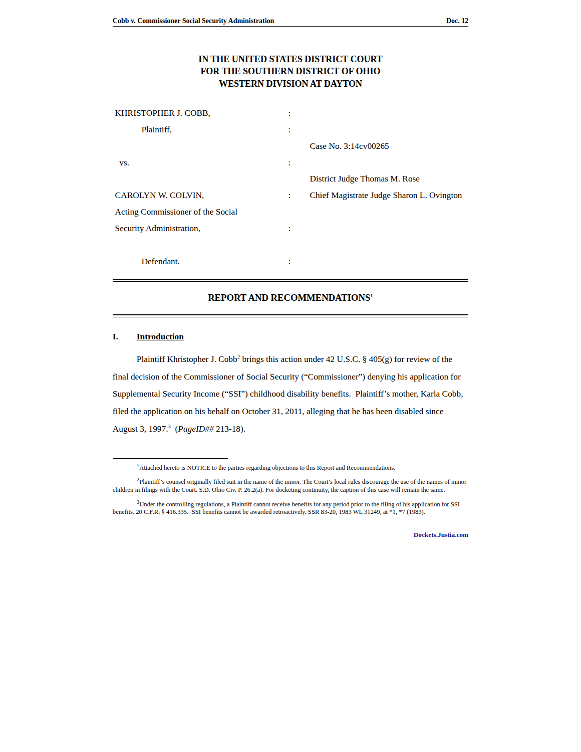Cobb v. Commissioner Social Security Administration Doc. 12
IN THE UNITED STATES DISTRICT COURT
FOR THE SOUTHERN DISTRICT OF OHIO
WESTERN DIVISION AT DAYTON
| KHRISTOPHER J. COBB, | : | |
| Plaintiff, | : | |
| | | Case No. 3:14cv00265 |
| vs. | : | |
| | | District Judge Thomas M. Rose |
| CAROLYN W. COLVIN, | : | Chief Magistrate Judge Sharon L. Ovington |
| Acting Commissioner of the Social | | |
| Security Administration, | : | |
| Defendant. | : | |
REPORT AND RECOMMENDATIONS1
I. Introduction
Plaintiff Khristopher J. Cobb2 brings this action under 42 U.S.C. § 405(g) for review of the final decision of the Commissioner of Social Security (“Commissioner”) denying his application for Supplemental Security Income (“SSI”) childhood disability benefits. Plaintiff’s mother, Karla Cobb, filed the application on his behalf on October 31, 2011, alleging that he has been disabled since August 3, 1997.3 (PageID## 213-18).
1Attached hereto is NOTICE to the parties regarding objections to this Report and Recommendations.
2Plaintiff’s counsel originally filed suit in the name of the minor. The Court’s local rules discourage the use of the names of minor children in filings with the Court. S.D. Ohio Civ. P. 26.2(a). For docketing continuity, the caption of this case will remain the same.
3Under the controlling regulations, a Plaintiff cannot receive benefits for any period prior to the filing of his application for SSI benefits. 20 C.F.R. § 416.335. SSI benefits cannot be awarded retroactively. SSR 83-20, 1983 WL 31249, at *1, *7 (1983).
Dockets.Justia.com